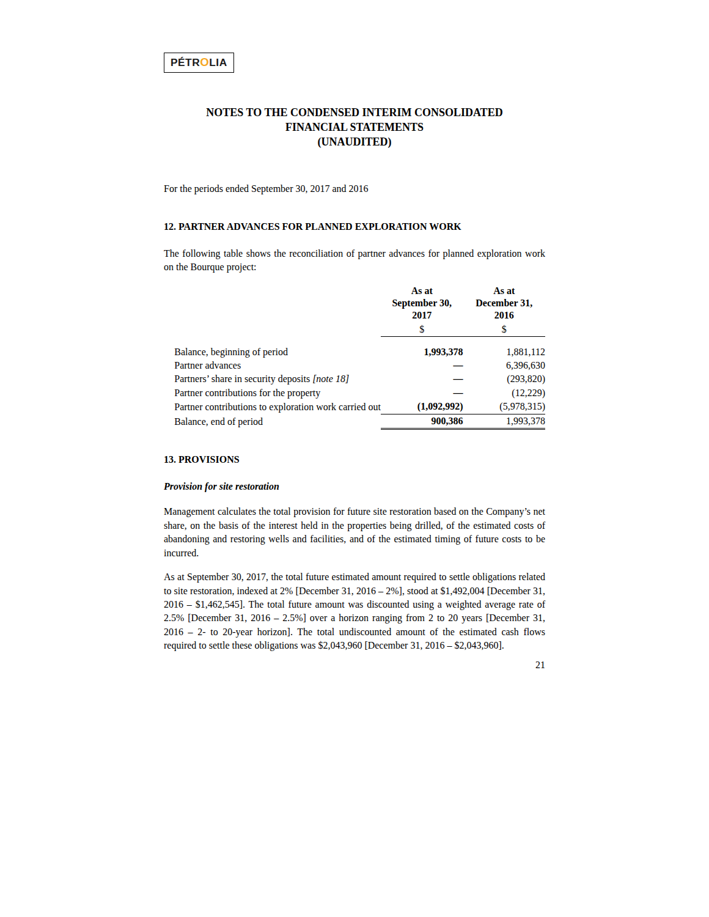PÉTROLIA
Notes to the Condensed Interim Consolidated
Financial Statements
(Unaudited)
For the periods ended September 30, 2017 and 2016
12. Partner Advances for Planned Exploration Work
The following table shows the reconciliation of partner advances for planned exploration work on the Bourque project:
| | As at September 30, 2017 | As at December 31, 2016 |
| | $ | $ |
| Balance, beginning of period | 1,993,378 | 1,881,112 |
| Partner advances | — | 6,396,630 |
| Partners’ share in security deposits [note 18] | — | (293,820) |
| Partner contributions for the property | — | (12,229) |
| Partner contributions to exploration work carried out | (1,092,992) | (5,978,315) |
| Balance, end of period | 900,386 | 1,993,378 |
13. Provisions
Provision for site restoration
Management calculates the total provision for future site restoration based on the Company’s net share, on the basis of the interest held in the properties being drilled, of the estimated costs of abandoning and restoring wells and facilities, and of the estimated timing of future costs to be incurred.
As at September 30, 2017, the total future estimated amount required to settle obligations related to site restoration, indexed at 2% [December 31, 2016 – 2%], stood at $1,492,004 [December 31, 2016 – $1,462,545]. The total future amount was discounted using a weighted average rate of 2.5% [December 31, 2016 – 2.5%] over a horizon ranging from 2 to 20 years [December 31, 2016 – 2- to 20-year horizon]. The total undiscounted amount of the estimated cash flows required to settle these obligations was $2,043,960 [December 31, 2016 – $2,043,960].
21